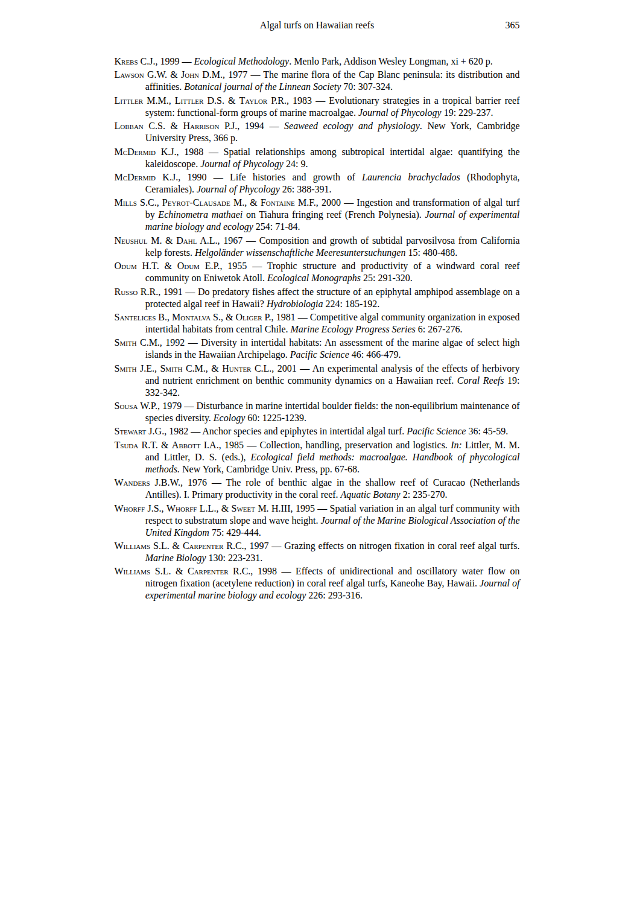Algal turfs on Hawaiian reefs 365
Krebs C.J., 1999 — Ecological Methodology. Menlo Park, Addison Wesley Longman, xi + 620 p.
Lawson G.W. & John D.M., 1977 — The marine flora of the Cap Blanc peninsula: its distribution and affinities. Botanical journal of the Linnean Society 70: 307-324.
Littler M.M., Littler D.S. & Taylor P.R., 1983 — Evolutionary strategies in a tropical barrier reef system: functional-form groups of marine macroalgae. Journal of Phycology 19: 229-237.
Lobban C.S. & Harrison P.J., 1994 — Seaweed ecology and physiology. New York, Cambridge University Press, 366 p.
McDermid K.J., 1988 — Spatial relationships among subtropical intertidal algae: quantifying the kaleidoscope. Journal of Phycology 24: 9.
McDermid K.J., 1990 — Life histories and growth of Laurencia brachyclados (Rhodophyta, Ceramiales). Journal of Phycology 26: 388-391.
Mills S.C., Peyrot-Clausade M., & Fontaine M.F., 2000 — Ingestion and transformation of algal turf by Echinometra mathaei on Tiahura fringing reef (French Polynesia). Journal of experimental marine biology and ecology 254: 71-84.
Neushul M. & Dahl A.L., 1967 — Composition and growth of subtidal parvosilvosa from California kelp forests. Helgoländer wissenschaftliche Meeresuntersuchungen 15: 480-488.
Odum H.T. & Odum E.P., 1955 — Trophic structure and productivity of a windward coral reef community on Eniwetok Atoll. Ecological Monographs 25: 291-320.
Russo R.R., 1991 — Do predatory fishes affect the structure of an epiphytal amphipod assemblage on a protected algal reef in Hawaii? Hydrobiologia 224: 185-192.
Santelices B., Montalva S., & Oliger P., 1981 — Competitive algal community organization in exposed intertidal habitats from central Chile. Marine Ecology Progress Series 6: 267-276.
Smith C.M., 1992 — Diversity in intertidal habitats: An assessment of the marine algae of select high islands in the Hawaiian Archipelago. Pacific Science 46: 466-479.
Smith J.E., Smith C.M., & Hunter C.L., 2001 — An experimental analysis of the effects of herbivory and nutrient enrichment on benthic community dynamics on a Hawaiian reef. Coral Reefs 19: 332-342.
Sousa W.P., 1979 — Disturbance in marine intertidal boulder fields: the non-equilibrium maintenance of species diversity. Ecology 60: 1225-1239.
Stewart J.G., 1982 — Anchor species and epiphytes in intertidal algal turf. Pacific Science 36: 45-59.
Tsuda R.T. & Abbott I.A., 1985 — Collection, handling, preservation and logistics. In: Littler, M. M. and Littler, D. S. (eds.), Ecological field methods: macroalgae. Handbook of phycological methods. New York, Cambridge Univ. Press, pp. 67-68.
Wanders J.B.W., 1976 — The role of benthic algae in the shallow reef of Curacao (Netherlands Antilles). I. Primary productivity in the coral reef. Aquatic Botany 2: 235-270.
Whorff J.S., Whorff L.L., & Sweet M. H.III, 1995 — Spatial variation in an algal turf community with respect to substratum slope and wave height. Journal of the Marine Biological Association of the United Kingdom 75: 429-444.
Williams S.L. & Carpenter R.C., 1997 — Grazing effects on nitrogen fixation in coral reef algal turfs. Marine Biology 130: 223-231.
Williams S.L. & Carpenter R.C., 1998 — Effects of unidirectional and oscillatory water flow on nitrogen fixation (acetylene reduction) in coral reef algal turfs, Kaneohe Bay, Hawaii. Journal of experimental marine biology and ecology 226: 293-316.